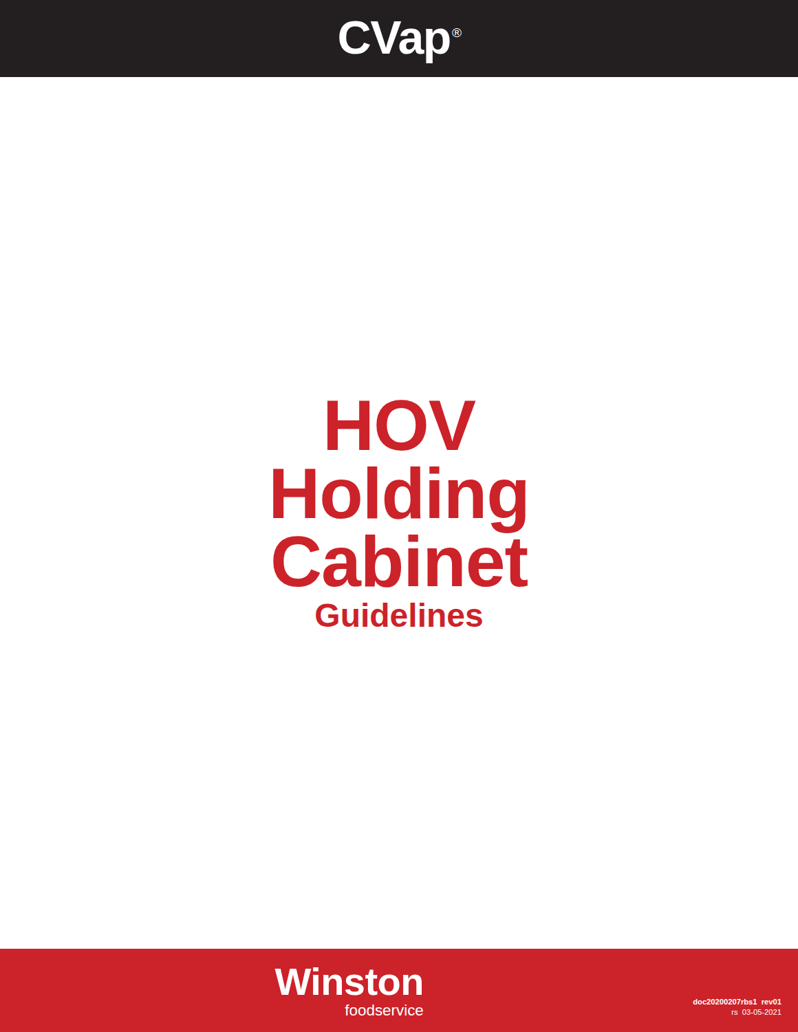CVap®
HOV Holding Cabinet
Guidelines
Winston foodservice
doc20200207rbs1 rev01
rs 03-05-2021